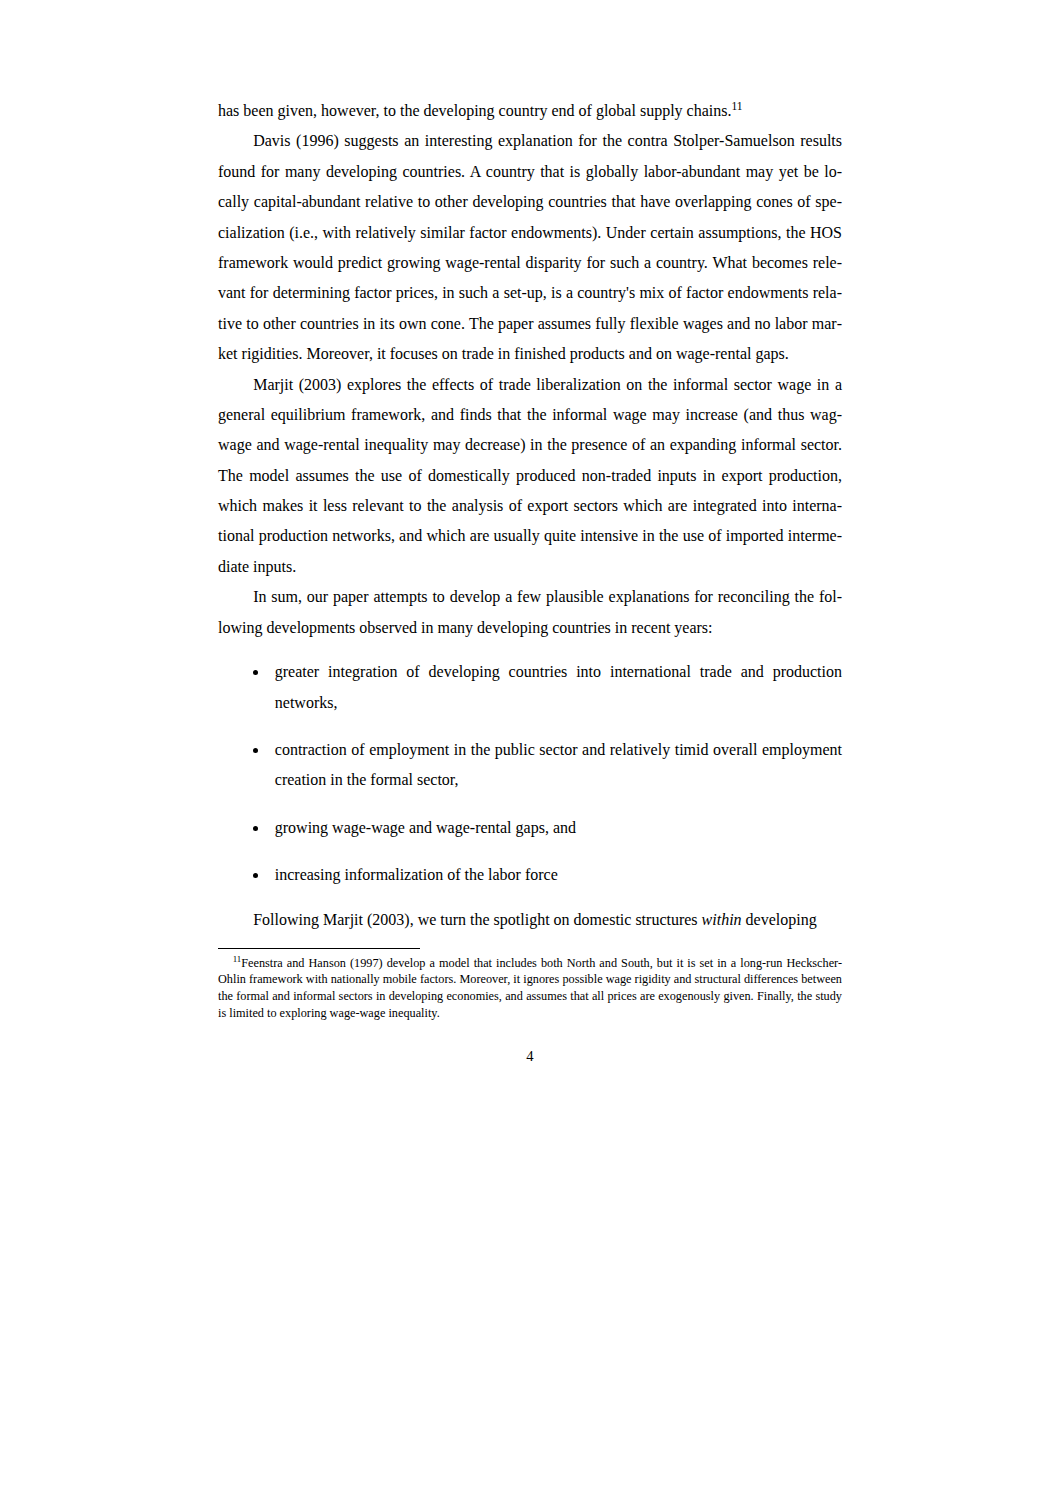has been given, however, to the developing country end of global supply chains.11
Davis (1996) suggests an interesting explanation for the contra Stolper-Samuelson results found for many developing countries. A country that is globally labor-abundant may yet be locally capital-abundant relative to other developing countries that have overlapping cones of specialization (i.e., with relatively similar factor endowments). Under certain assumptions, the HOS framework would predict growing wage-rental disparity for such a country. What becomes relevant for determining factor prices, in such a set-up, is a country's mix of factor endowments relative to other countries in its own cone. The paper assumes fully flexible wages and no labor market rigidities. Moreover, it focuses on trade in finished products and on wage-rental gaps.
Marjit (2003) explores the effects of trade liberalization on the informal sector wage in a general equilibrium framework, and finds that the informal wage may increase (and thus wag-wage and wage-rental inequality may decrease) in the presence of an expanding informal sector. The model assumes the use of domestically produced non-traded inputs in export production, which makes it less relevant to the analysis of export sectors which are integrated into international production networks, and which are usually quite intensive in the use of imported intermediate inputs.
In sum, our paper attempts to develop a few plausible explanations for reconciling the following developments observed in many developing countries in recent years:
greater integration of developing countries into international trade and production networks,
contraction of employment in the public sector and relatively timid overall employment creation in the formal sector,
growing wage-wage and wage-rental gaps, and
increasing informalization of the labor force
Following Marjit (2003), we turn the spotlight on domestic structures within developing
11Feenstra and Hanson (1997) develop a model that includes both North and South, but it is set in a long-run Heckscher-Ohlin framework with nationally mobile factors. Moreover, it ignores possible wage rigidity and structural differences between the formal and informal sectors in developing economies, and assumes that all prices are exogenously given. Finally, the study is limited to exploring wage-wage inequality.
4